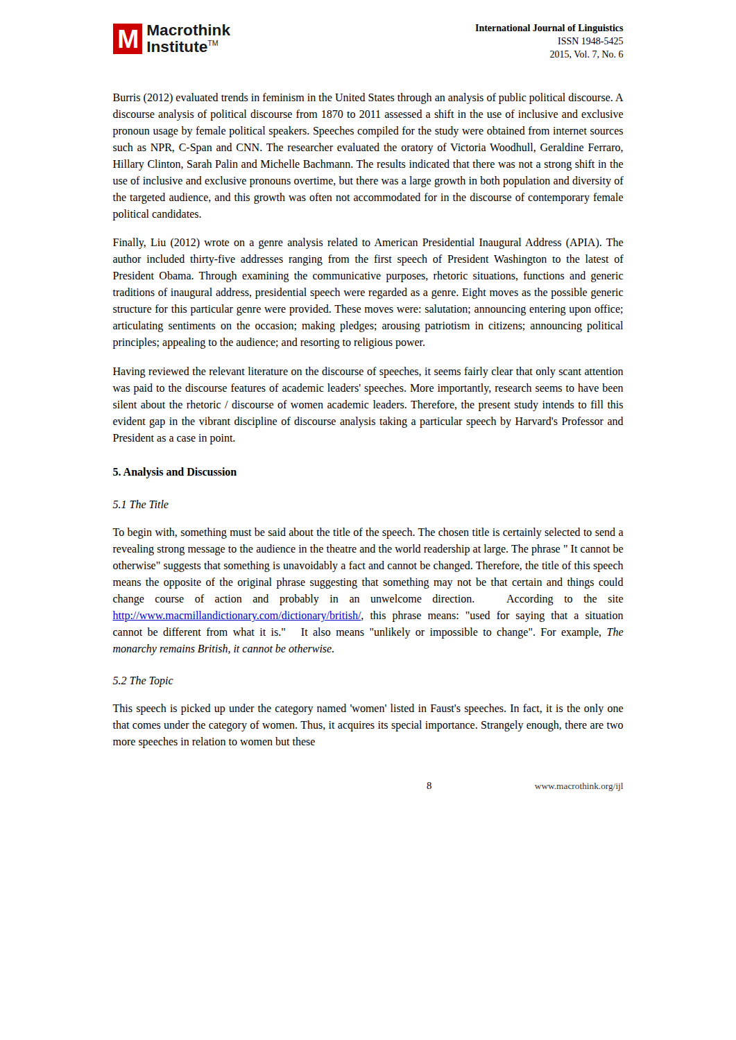M Macrothink
InstituteTM
International Journal of Linguistics
ISSN 1948-5425
2015, Vol. 7, No. 6
Burris (2012) evaluated trends in feminism in the United States through an analysis of public political discourse. A discourse analysis of political discourse from 1870 to 2011 assessed a shift in the use of inclusive and exclusive pronoun usage by female political speakers. Speeches compiled for the study were obtained from internet sources such as NPR, C-Span and CNN. The researcher evaluated the oratory of Victoria Woodhull, Geraldine Ferraro, Hillary Clinton, Sarah Palin and Michelle Bachmann. The results indicated that there was not a strong shift in the use of inclusive and exclusive pronouns overtime, but there was a large growth in both population and diversity of the targeted audience, and this growth was often not accommodated for in the discourse of contemporary female political candidates.
Finally, Liu (2012) wrote on a genre analysis related to American Presidential Inaugural Address (APIA). The author included thirty-five addresses ranging from the first speech of President Washington to the latest of President Obama. Through examining the communicative purposes, rhetoric situations, functions and generic traditions of inaugural address, presidential speech were regarded as a genre. Eight moves as the possible generic structure for this particular genre were provided. These moves were: salutation; announcing entering upon office; articulating sentiments on the occasion; making pledges; arousing patriotism in citizens; announcing political principles; appealing to the audience; and resorting to religious power.
Having reviewed the relevant literature on the discourse of speeches, it seems fairly clear that only scant attention was paid to the discourse features of academic leaders' speeches. More importantly, research seems to have been silent about the rhetoric / discourse of women academic leaders. Therefore, the present study intends to fill this evident gap in the vibrant discipline of discourse analysis taking a particular speech by Harvard's Professor and President as a case in point.
5. Analysis and Discussion
5.1 The Title
To begin with, something must be said about the title of the speech. The chosen title is certainly selected to send a revealing strong message to the audience in the theatre and the world readership at large. The phrase " It cannot be otherwise" suggests that something is unavoidably a fact and cannot be changed. Therefore, the title of this speech means the opposite of the original phrase suggesting that something may not be that certain and things could change course of action and probably in an unwelcome direction. According to the site http://www.macmillandictionary.com/dictionary/british/, this phrase means: "used for saying that a situation cannot be different from what it is." It also means "unlikely or impossible to change". For example, The monarchy remains British, it cannot be otherwise.
5.2 The Topic
This speech is picked up under the category named 'women' listed in Faust's speeches. In fact, it is the only one that comes under the category of women. Thus, it acquires its special importance. Strangely enough, there are two more speeches in relation to women but these
8 www.macrothink.org/ijl